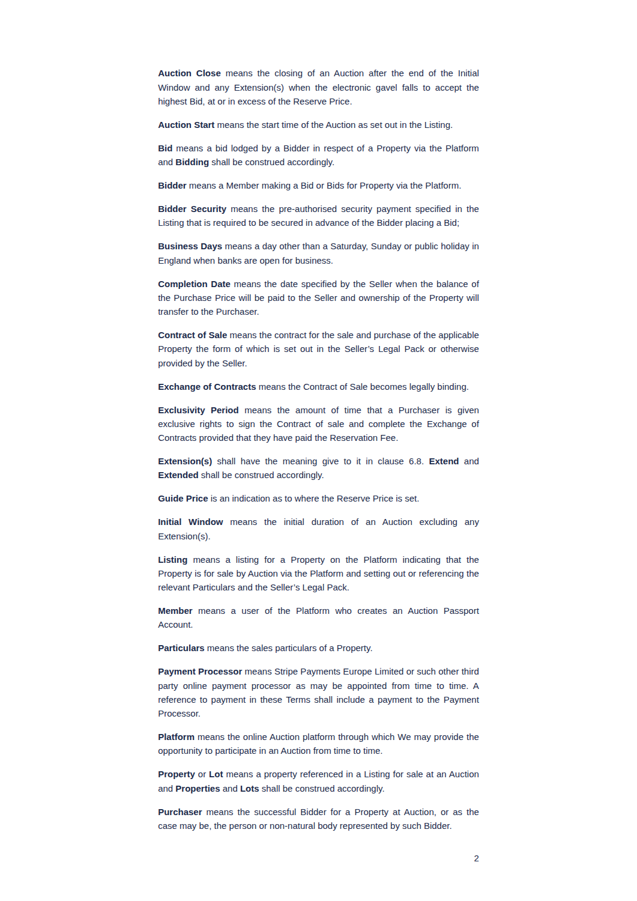Auction Close
means the closing of an Auction after the end of the Initial Window and any Extension(s) when the electronic gavel falls to accept the highest Bid, at or in excess of the Reserve Price.
Auction Start
means the start time of the Auction as set out in the Listing.
Bid
means a bid lodged by a Bidder in respect of a Property via the Platform and Bidding shall be construed accordingly.
Bidder
means a Member making a Bid or Bids for Property via the Platform.
Bidder Security
means the pre-authorised security payment specified in the Listing that is required to be secured in advance of the Bidder placing a Bid;
Business Days
means a day other than a Saturday, Sunday or public holiday in England when banks are open for business.
Completion Date
means the date specified by the Seller when the balance of the Purchase Price will be paid to the Seller and ownership of the Property will transfer to the Purchaser.
Contract of Sale
means the contract for the sale and purchase of the applicable Property the form of which is set out in the Seller’s Legal Pack or otherwise provided by the Seller.
Exchange of Contracts
means the Contract of Sale becomes legally binding.
Exclusivity Period
means the amount of time that a Purchaser is given exclusive rights to sign the Contract of sale and complete the Exchange of Contracts provided that they have paid the Reservation Fee.
Extension(s)
shall have the meaning give to it in clause 6.8. Extend and Extended shall be construed accordingly.
Guide Price
is an indication as to where the Reserve Price is set.
Initial Window
means the initial duration of an Auction excluding any Extension(s).
Listing
means a listing for a Property on the Platform indicating that the Property is for sale by Auction via the Platform and setting out or referencing the relevant Particulars and the Seller’s Legal Pack.
Member
means a user of the Platform who creates an Auction Passport Account.
Particulars
means the sales particulars of a Property.
Payment Processor
means Stripe Payments Europe Limited or such other third party online payment processor as may be appointed from time to time. A reference to payment in these Terms shall include a payment to the Payment Processor.
Platform
means the online Auction platform through which We may provide the opportunity to participate in an Auction from time to time.
Property
or Lot means a property referenced in a Listing for sale at an Auction and Properties and Lots shall be construed accordingly.
Purchaser
means the successful Bidder for a Property at Auction, or as the case may be, the person or non-natural body represented by such Bidder.
2